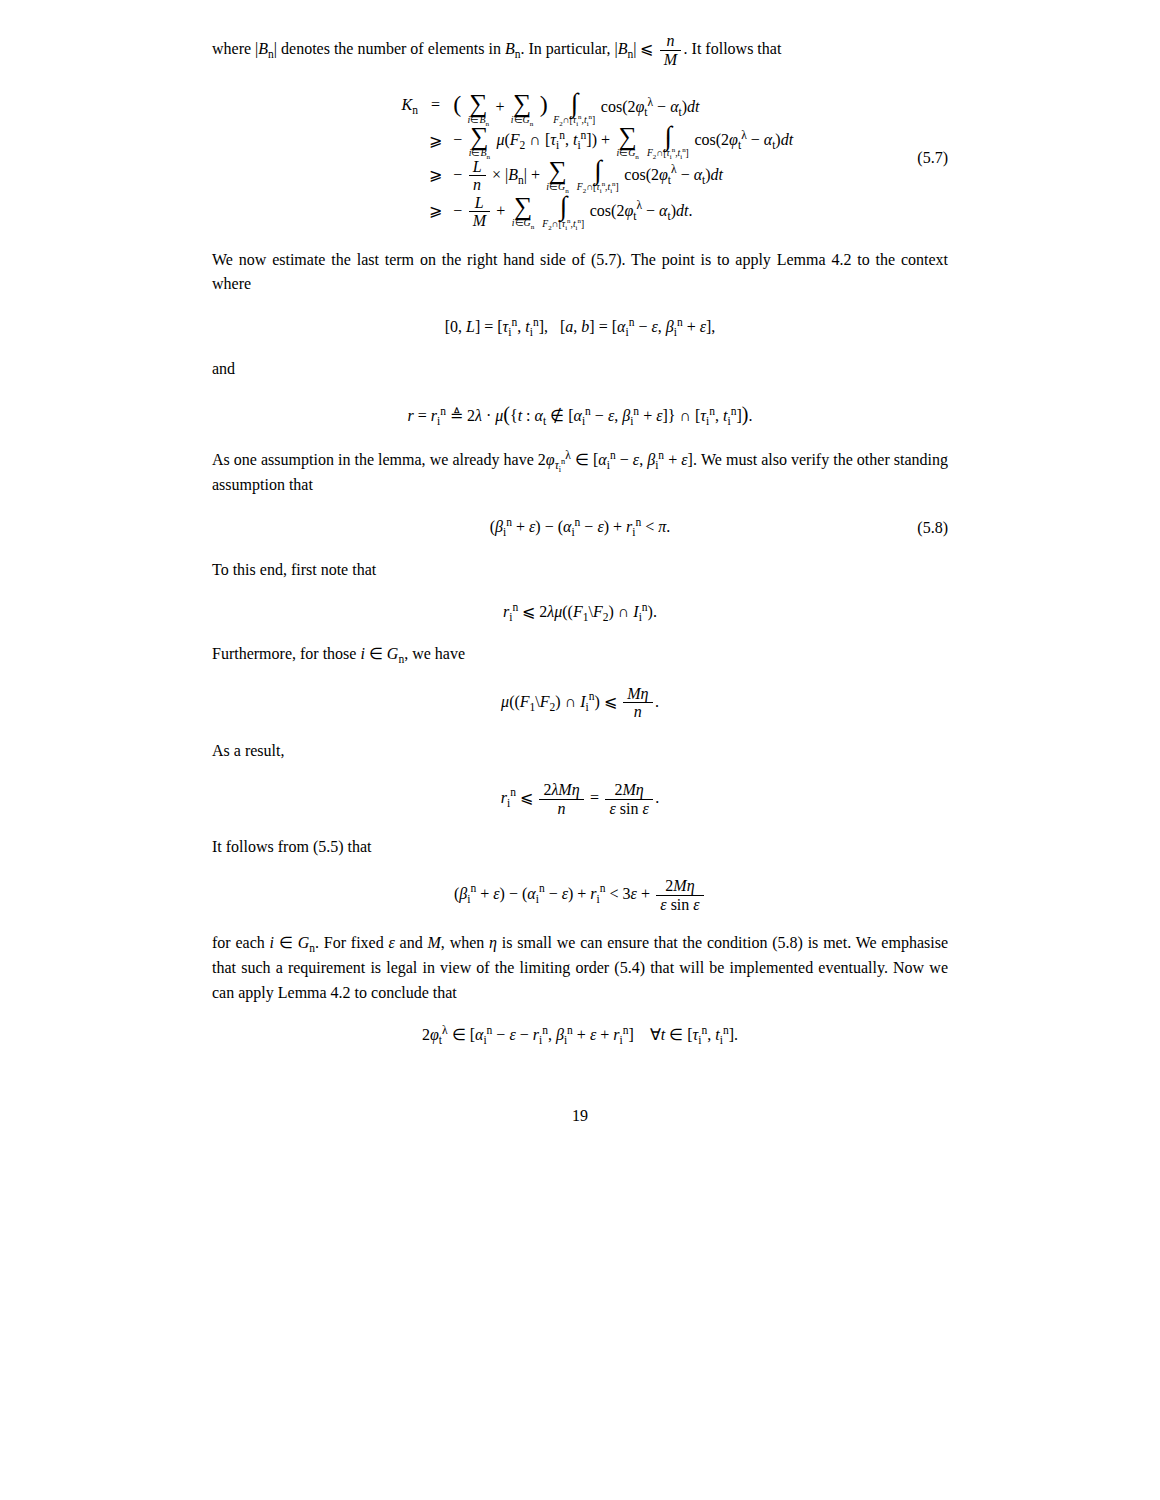where |Bn| denotes the number of elements in Bn. In particular, |Bn| ⩽ nM. It follows that
Kn = ( ∑i∈Bn + ∑i∈Gn ) ∫F2∩[τin,tin] cos(2φtλ − αt)dt
⩾ − ∑i∈Bn μ(F2 ∩ [τin, tin]) + ∑i∈Gn ∫F2∩[τin,tin] cos(2φtλ − αt)dt
⩾ − Ln × |Bn| + ∑i∈Gn ∫F2∩[τin,tin] cos(2φtλ − αt)dt
⩾ − LM + ∑i∈Gn ∫F2∩[τin,tin] cos(2φtλ − αt)dt.
(5.7)
We now estimate the last term on the right hand side of (5.7). The point is to apply Lemma 4.2 to the context where
[0, L] = [τin, tin], [a, b] = [αin − ε, βin + ε],
and
r = rin ≜ 2λ · μ({t : αt ∉ [αin − ε, βin + ε]} ∩ [τin, tin]).
As one assumption in the lemma, we already have 2φτinλ ∈ [αin − ε, βin + ε]. We must also verify the other standing assumption that
(βin + ε) − (αin − ε) + rin < π.
(5.8)
To this end, first note that
rin ⩽ 2λμ((F1\F2) ∩ Iin).
Furthermore, for those i ∈ Gn, we have
μ((F1\F2) ∩ Iin) ⩽ Mη n.
As a result,
rin ⩽ 2λMη n = 2Mη ε sin ε.
It follows from (5.5) that
(βin + ε) − (αin − ε) + rin < 3ε + 2Mη ε sin ε
for each i ∈ Gn. For fixed ε and M, when η is small we can ensure that the condition (5.8) is met. We emphasise that such a requirement is legal in view of the limiting order (5.4) that will be implemented eventually. Now we can apply Lemma 4.2 to conclude that
2φtλ ∈ [αin − ε − rin, βin + ε + rin] ∀t ∈ [τin, tin].
19